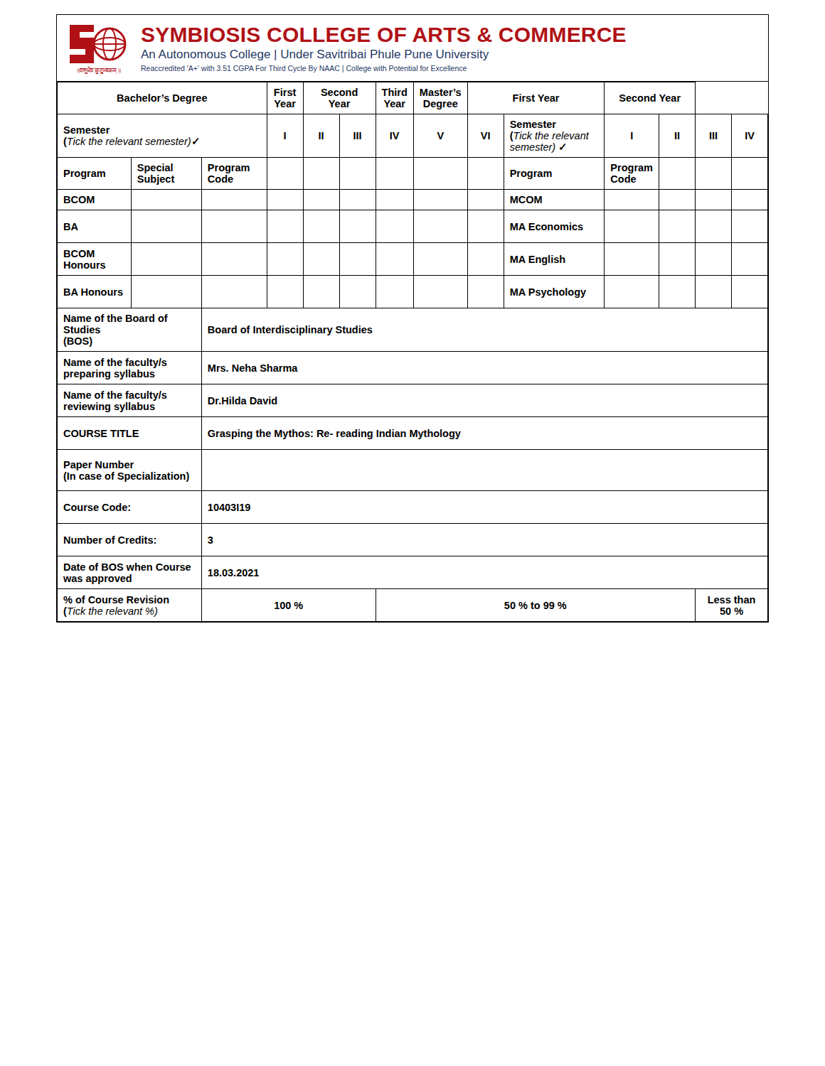॥वसुधैव कुटुम्बकम्॥
SYMBIOSIS COLLEGE OF ARTS & COMMERCE
An Autonomous College | Under Savitribai Phule Pune University
Reaccredited 'A+' with 3.51 CGPA For Third Cycle By NAAC | College with Potential for Excellence
| Bachelor’s Degree | First Year | Second Year | Third Year | Master’s Degree | First Year | Second Year |
| Semester ( Tick the relevant semester) ✓ | I | II | III | IV | V | VI | Semester ( Tick the relevant semester) ✓ | I | II | III | IV |
| Program | Special Subject | Program Code | | | | | | | Program | Program Code | | | |
| BCOM | | | | | | | | | MCOM | | | | |
| BA | | | | | | | | | MA Economics | | | | |
| BCOM Honours | | | | | | | | | MA English | | | | |
| BA Honours | | | | | | | | | MA Psychology | | | | |
| Name of the Board of Studies (BOS) | Board of Interdisciplinary Studies |
| Name of the faculty/s preparing syllabus | Mrs. Neha Sharma |
| Name of the faculty/s reviewing syllabus | Dr.Hilda David |
| COURSE TITLE | Grasping the Mythos: Re- reading Indian Mythology |
| Paper Number (In case of Specialization) | |
| Course Code: | 10403I19 |
| Number of Credits: | 3 |
| Date of BOS when Course was approved | 18.03.2021 |
| % of Course Revision ( Tick the relevant %) | 100 % | 50 % to 99 % | Less than 50 % |